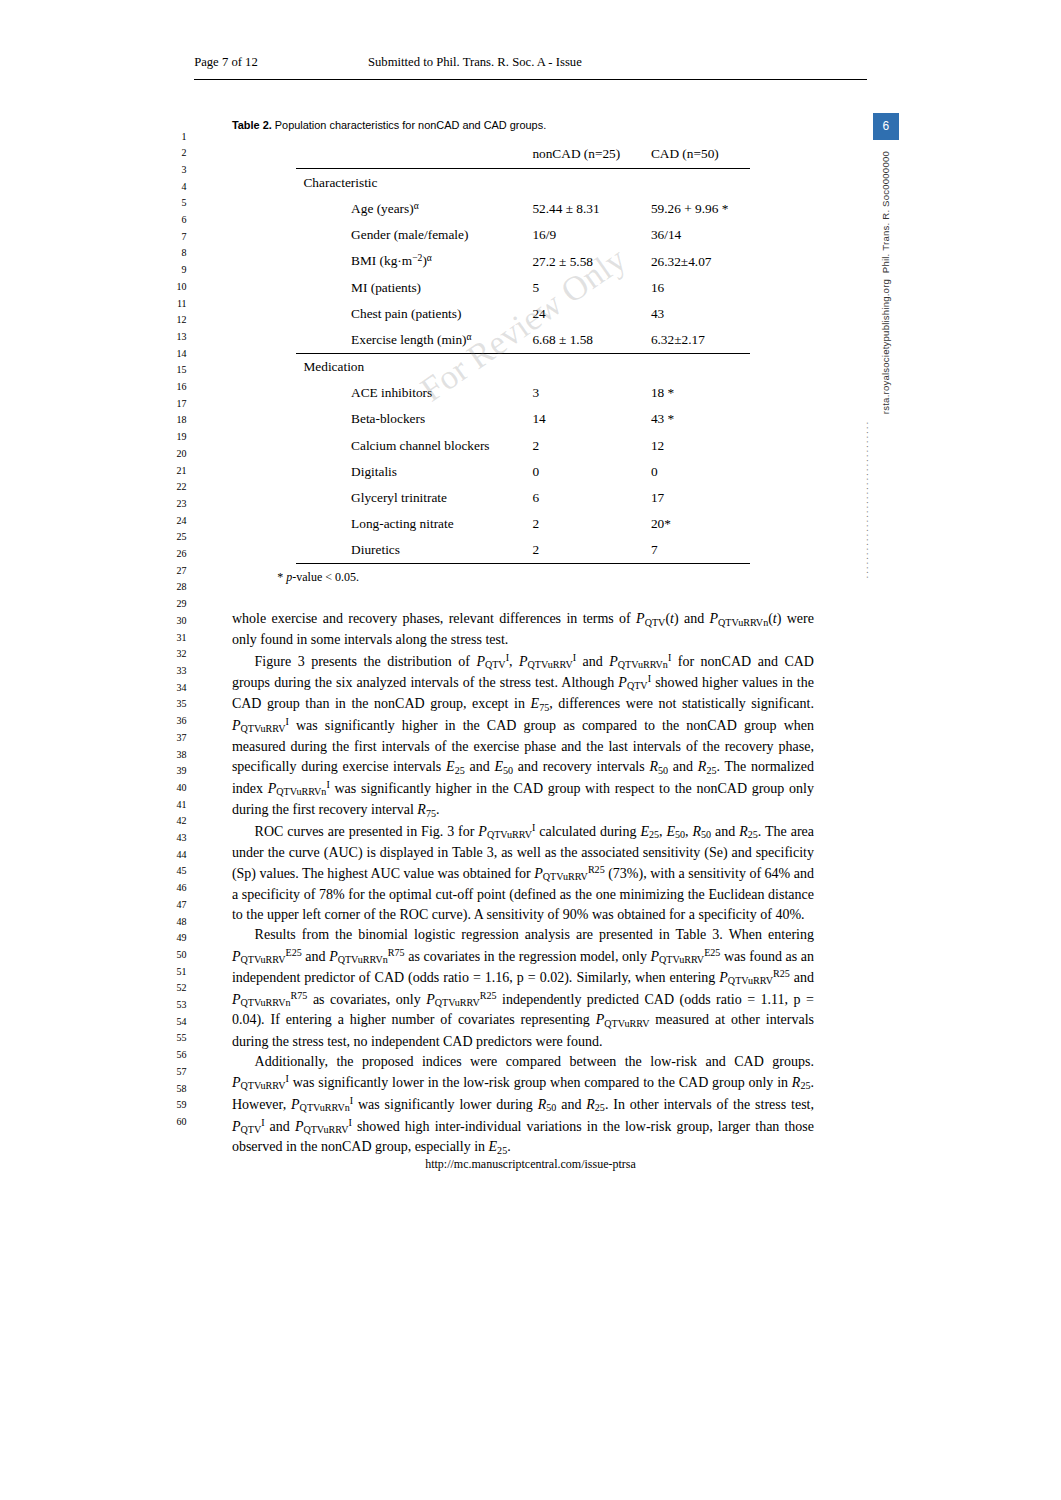Page 7 of 12
Submitted to Phil. Trans. R. Soc. A - Issue
1
2
3
4
5
6
7
8
9
10
11
12
13
14
15
16
17
18
19
20
21
22
23
24
25
26
27
28
29
30
31
32
33
34
35
36
37
38
39
40
41
42
43
44
45
46
47
48
49
50
51
52
53
54
55
56
57
58
59
60
6
rsta.royalsocietypublishing.org Phil. Trans. R. Soc0000000
. . . . . . . . . . . . . . . . . . . . . . . . . . . . . . . . . .
Table 2. Population characteristics for nonCAD and CAD groups.
| | | nonCAD (n=25) | CAD (n=50) |
| Characteristic | | |
| | Age (years) α | 52.44 ± 8.31 | 59.26 + 9.96 * |
| | Gender (male/female) | 16/9 | 36/14 |
| | BMI (kg·m −2 ) α | 27.2 ± 5.58 | 26.32±4.07 |
| | MI (patients) | 5 | 16 |
| | Chest pain (patients) | 24 | 43 |
| | Exercise length (min) α | 6.68 ± 1.58 | 6.32±2.17 |
| Medication | | |
| | ACE inhibitors | 3 | 18 * |
| | Beta-blockers | 14 | 43 * |
| | Calcium channel blockers | 2 | 12 |
| | Digitalis | 0 | 0 |
| | Glyceryl trinitrate | 6 | 17 |
| | Long-acting nitrate | 2 | 20* |
| | Diuretics | 2 | 7 |
* p-value < 0.05.
For Review Only
whole exercise and recovery phases, relevant differences in terms of PQTV(t) and PQTVuRRVn(t) were only found in some intervals along the stress test.
Figure 3 presents the distribution of PQTV I, PQTVuRRV I and PQTVuRRVn I for nonCAD and CAD groups during the six analyzed intervals of the stress test. Although PQTV I showed higher values in the CAD group than in the nonCAD group, except in E 75, differences were not statistically significant. PQTVuRRV I was significantly higher in the CAD group as compared to the nonCAD group when measured during the first intervals of the exercise phase and the last intervals of the recovery phase, specifically during exercise intervals E 25 and E 50 and recovery intervals R 50 and R 25. The normalized index PQTVuRRVn I was significantly higher in the CAD group with respect to the nonCAD group only during the first recovery interval R 75.
ROC curves are presented in Fig. 3 for PQTVuRRV I calculated during E 25, E 50, R 50 and R 25. The area under the curve (AUC) is displayed in Table 3, as well as the associated sensitivity (Se) and specificity (Sp) values. The highest AUC value was obtained for PQTVuRRV R25 (73%), with a sensitivity of 64% and a specificity of 78% for the optimal cut-off point (defined as the one minimizing the Euclidean distance to the upper left corner of the ROC curve). A sensitivity of 90% was obtained for a specificity of 40%.
Results from the binomial logistic regression analysis are presented in Table 3. When entering PQTVuRRV E25 and PQTVuRRVn R75 as covariates in the regression model, only PQTVuRRV E25 was found as an independent predictor of CAD (odds ratio = 1.16, p = 0.02). Similarly, when entering PQTVuRRV R25 and PQTVuRRVn R75 as covariates, only PQTVuRRV R25 independently predicted CAD (odds ratio = 1.11, p = 0.04). If entering a higher number of covariates representing PQTVuRRV measured at other intervals during the stress test, no independent CAD predictors were found.
Additionally, the proposed indices were compared between the low-risk and CAD groups. PQTVuRRV I was significantly lower in the low-risk group when compared to the CAD group only in R 25. However, PQTVuRRVn I was significantly lower during R 50 and R 25. In other intervals of the stress test, PQTV I and PQTVuRRV I showed high inter-individual variations in the low-risk group, larger than those observed in the nonCAD group, especially in E 25.
http://mc.manuscriptcentral.com/issue-ptrsa